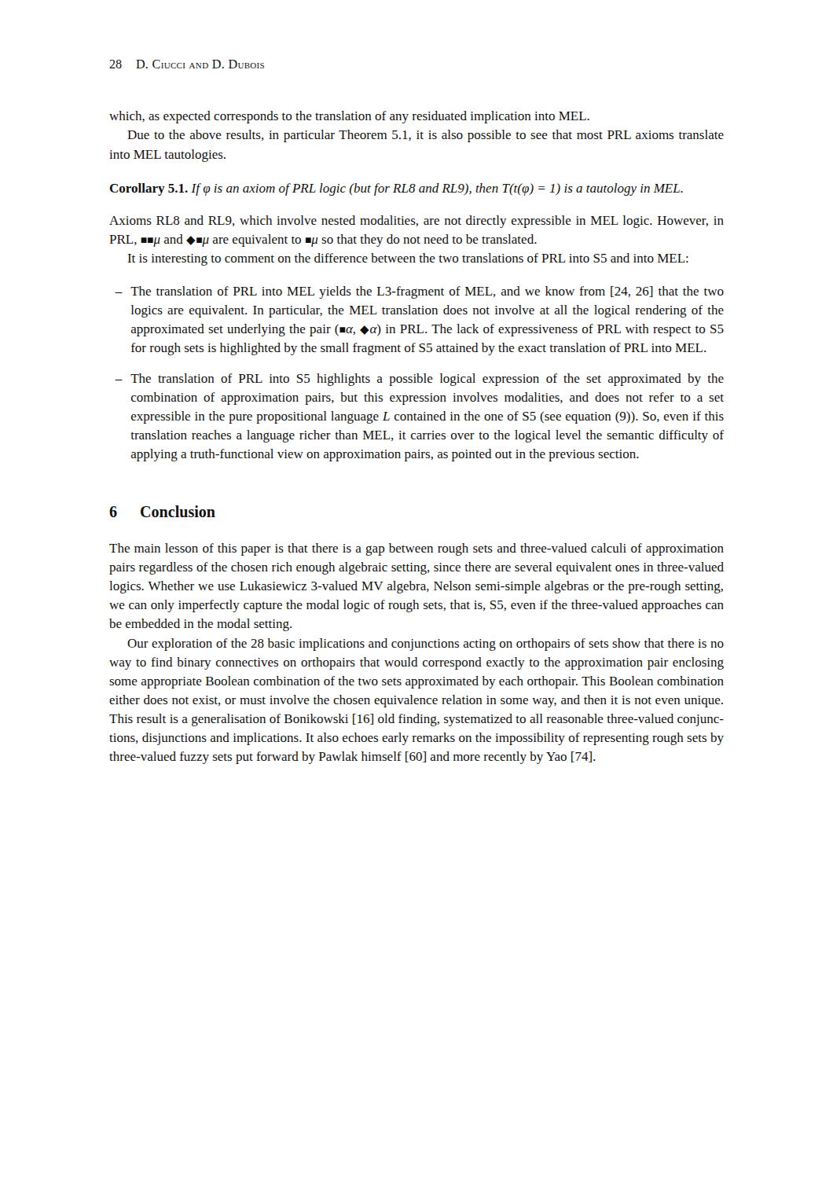28 D. Ciucci and D. Dubois
which, as expected corresponds to the translation of any residuated implication into MEL.
Due to the above results, in particular Theorem 5.1, it is also possible to see that most PRL axioms translate into MEL tautologies.
Corollary 5.1. If φ is an axiom of PRL logic (but for RL8 and RL9), then T(t(φ) = 1) is a tautology in MEL.
Axioms RL8 and RL9, which involve nested modalities, are not directly expressible in MEL logic. However, in PRL, ■■μ and ◆■μ are equivalent to ■μ so that they do not need to be translated.
It is interesting to comment on the difference between the two translations of PRL into S5 and into MEL:
The translation of PRL into MEL yields the L3-fragment of MEL, and we know from [24, 26] that the two logics are equivalent. In particular, the MEL translation does not involve at all the logical rendering of the approximated set underlying the pair (■α, ◆α) in PRL. The lack of expressiveness of PRL with respect to S5 for rough sets is highlighted by the small fragment of S5 attained by the exact translation of PRL into MEL.
The translation of PRL into S5 highlights a possible logical expression of the set approximated by the combination of approximation pairs, but this expression involves modalities, and does not refer to a set expressible in the pure propositional language L contained in the one of S5 (see equation (9)). So, even if this translation reaches a language richer than MEL, it carries over to the logical level the semantic difficulty of applying a truth-functional view on approximation pairs, as pointed out in the previous section.
6 Conclusion
The main lesson of this paper is that there is a gap between rough sets and three-valued calculi of approximation pairs regardless of the chosen rich enough algebraic setting, since there are several equivalent ones in three-valued logics. Whether we use Lukasiewicz 3-valued MV algebra, Nelson semi-simple algebras or the pre-rough setting, we can only imperfectly capture the modal logic of rough sets, that is, S5, even if the three-valued approaches can be embedded in the modal setting.
Our exploration of the 28 basic implications and conjunctions acting on orthopairs of sets show that there is no way to find binary connectives on orthopairs that would correspond exactly to the approximation pair enclosing some appropriate Boolean combination of the two sets approximated by each orthopair. This Boolean combination either does not exist, or must involve the chosen equivalence relation in some way, and then it is not even unique. This result is a generalisation of Bonikowski [16] old finding, systematized to all reasonable three-valued conjunctions, disjunctions and implications. It also echoes early remarks on the impossibility of representing rough sets by three-valued fuzzy sets put forward by Pawlak himself [60] and more recently by Yao [74].